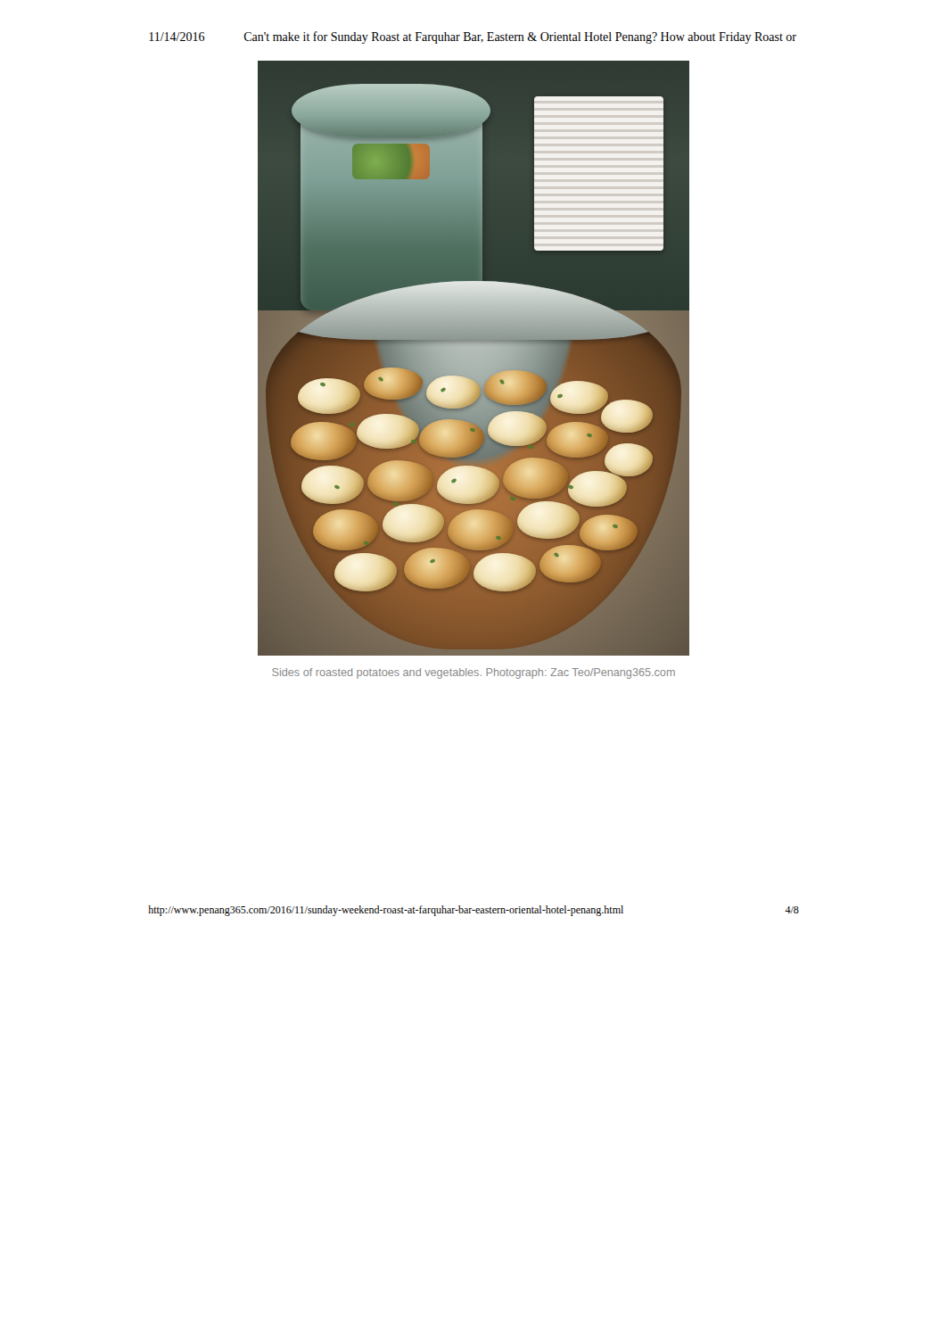11/14/2016 Can't make it for Sunday Roast at Farquhar Bar, Eastern & Oriental Hotel Penang? How about Friday Roast or Saturday Roast then? | Penang365.com
Sides of roasted potatoes and vegetables. Photograph: Zac Teo/Penang365.com
http://www.penang365.com/2016/11/sunday-weekend-roast-at-farquhar-bar-eastern-oriental-hotel-penang.html 4/8